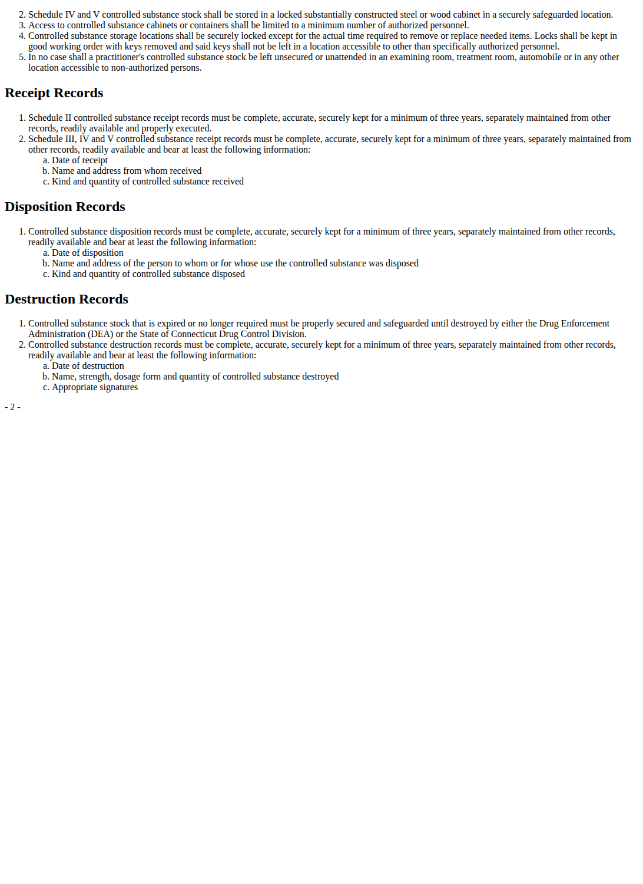Schedule IV and V controlled substance stock shall be stored in a locked substantially constructed steel or wood cabinet in a securely safeguarded location.
Access to controlled substance cabinets or containers shall be limited to a minimum number of authorized personnel.
Controlled substance storage locations shall be securely locked except for the actual time required to remove or replace needed items. Locks shall be kept in good working order with keys removed and said keys shall not be left in a location accessible to other than specifically authorized personnel.
In no case shall a practitioner's controlled substance stock be left unsecured or unattended in an examining room, treatment room, automobile or in any other location accessible to non-authorized persons.
Receipt Records
Schedule II controlled substance receipt records must be complete, accurate, securely kept for a minimum of three years, separately maintained from other records, readily available and properly executed.
Schedule III, IV and V controlled substance receipt records must be complete, accurate, securely kept for a minimum of three years, separately maintained from other records, readily available and bear at least the following information:
Date of receipt
Name and address from whom received
Kind and quantity of controlled substance received
Disposition Records
Controlled substance disposition records must be complete, accurate, securely kept for a minimum of three years, separately maintained from other records, readily available and bear at least the following information:
Date of disposition
Name and address of the person to whom or for whose use the controlled substance was disposed
Kind and quantity of controlled substance disposed
Destruction Records
Controlled substance stock that is expired or no longer required must be properly secured and safeguarded until destroyed by either the Drug Enforcement Administration (DEA) or the State of Connecticut Drug Control Division.
Controlled substance destruction records must be complete, accurate, securely kept for a minimum of three years, separately maintained from other records, readily available and bear at least the following information:
Date of destruction
Name, strength, dosage form and quantity of controlled substance destroyed
Appropriate signatures
- 2 -